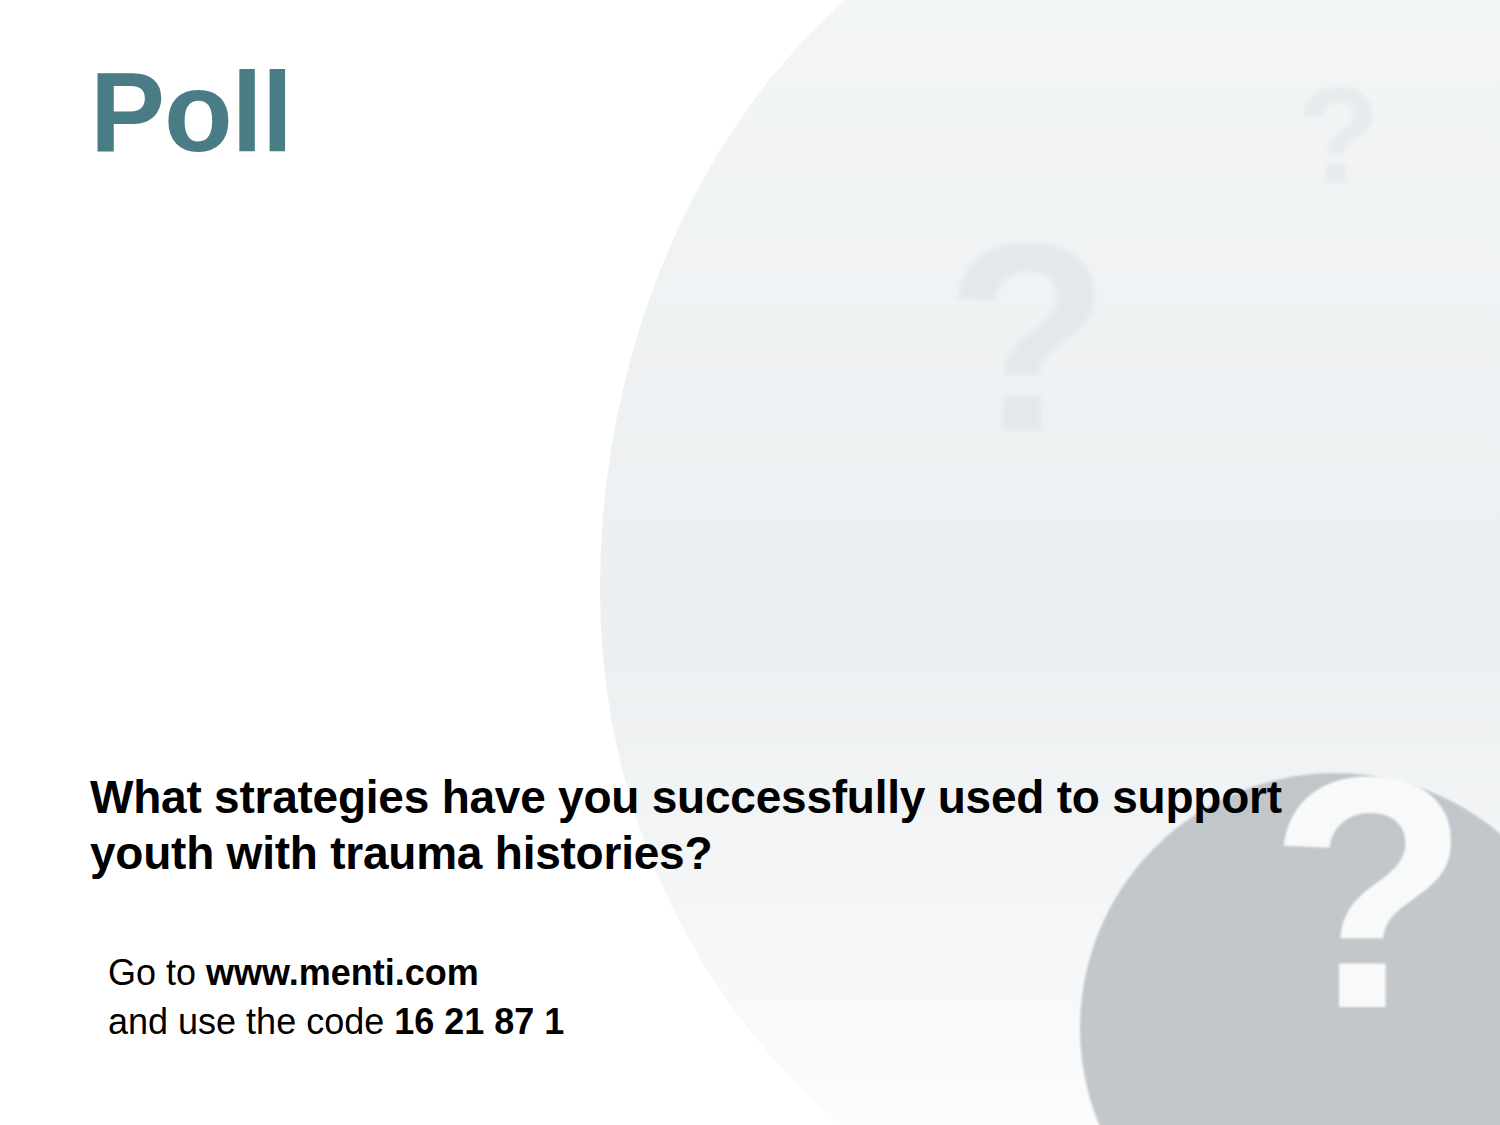? ? ?
Poll
What strategies have you successfully used to support youth with trauma histories?
Go to www.menti.com and use the code 16 21 87 1